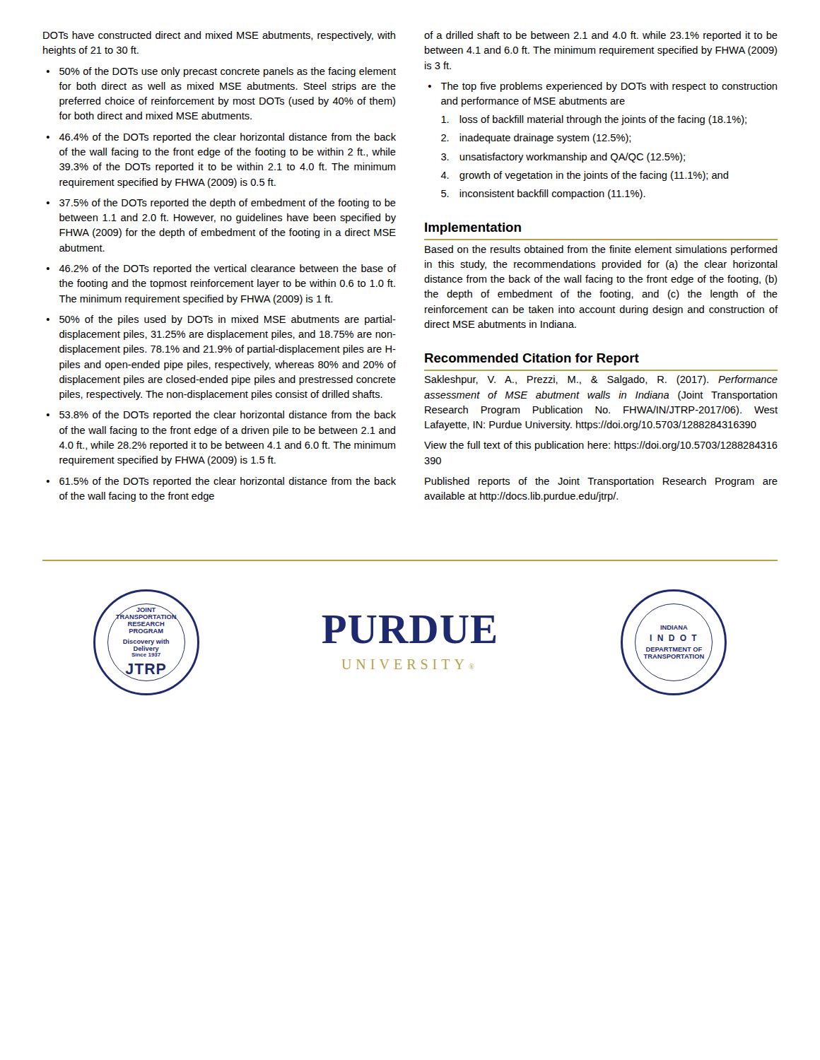DOTs have constructed direct and mixed MSE abutments, respectively, with heights of 21 to 30 ft.
50% of the DOTs use only precast concrete panels as the facing element for both direct as well as mixed MSE abutments. Steel strips are the preferred choice of reinforcement by most DOTs (used by 40% of them) for both direct and mixed MSE abutments.
46.4% of the DOTs reported the clear horizontal distance from the back of the wall facing to the front edge of the footing to be within 2 ft., while 39.3% of the DOTs reported it to be within 2.1 to 4.0 ft. The minimum requirement specified by FHWA (2009) is 0.5 ft.
37.5% of the DOTs reported the depth of embedment of the footing to be between 1.1 and 2.0 ft. However, no guidelines have been specified by FHWA (2009) for the depth of embedment of the footing in a direct MSE abutment.
46.2% of the DOTs reported the vertical clearance between the base of the footing and the topmost reinforcement layer to be within 0.6 to 1.0 ft. The minimum requirement specified by FHWA (2009) is 1 ft.
50% of the piles used by DOTs in mixed MSE abutments are partial-displacement piles, 31.25% are displacement piles, and 18.75% are non-displacement piles. 78.1% and 21.9% of partial-displacement piles are H-piles and open-ended pipe piles, respectively, whereas 80% and 20% of displacement piles are closed-ended pipe piles and prestressed concrete piles, respectively. The non-displacement piles consist of drilled shafts.
53.8% of the DOTs reported the clear horizontal distance from the back of the wall facing to the front edge of a driven pile to be between 2.1 and 4.0 ft., while 28.2% reported it to be between 4.1 and 6.0 ft. The minimum requirement specified by FHWA (2009) is 1.5 ft.
61.5% of the DOTs reported the clear horizontal distance from the back of the wall facing to the front edge
of a drilled shaft to be between 2.1 and 4.0 ft. while 23.1% reported it to be between 4.1 and 6.0 ft. The minimum requirement specified by FHWA (2009) is 3 ft.
The top five problems experienced by DOTs with respect to construction and performance of MSE abutments are
loss of backfill material through the joints of the facing (18.1%);
inadequate drainage system (12.5%);
unsatisfactory workmanship and QA/QC (12.5%);
growth of vegetation in the joints of the facing (11.1%); and
inconsistent backfill compaction (11.1%).
Implementation
Based on the results obtained from the finite element simulations performed in this study, the recommendations provided for (a) the clear horizontal distance from the back of the wall facing to the front edge of the footing, (b) the depth of embedment of the footing, and (c) the length of the reinforcement can be taken into account during design and construction of direct MSE abutments in Indiana.
Recommended Citation for Report
Sakleshpur, V. A., Prezzi, M., & Salgado, R. (2017). Performance assessment of MSE abutment walls in Indiana (Joint Transportation Research Program Publication No. FHWA/IN/JTRP-2017/06). West Lafayette, IN: Purdue University. https://doi.org/10.5703/1288284316390
View the full text of this publication here: https://doi.org/10.5703/1288284316390
Published reports of the Joint Transportation Research Program are available at http://docs.lib.purdue.edu/jtrp/.
JOINT TRANSPORTATION RESEARCH PROGRAM
Discovery with Delivery
Since 1937
JTRP
PURDUE
UNIVERSITY®
INDIANA
I N D O T
DEPARTMENT OF TRANSPORTATION